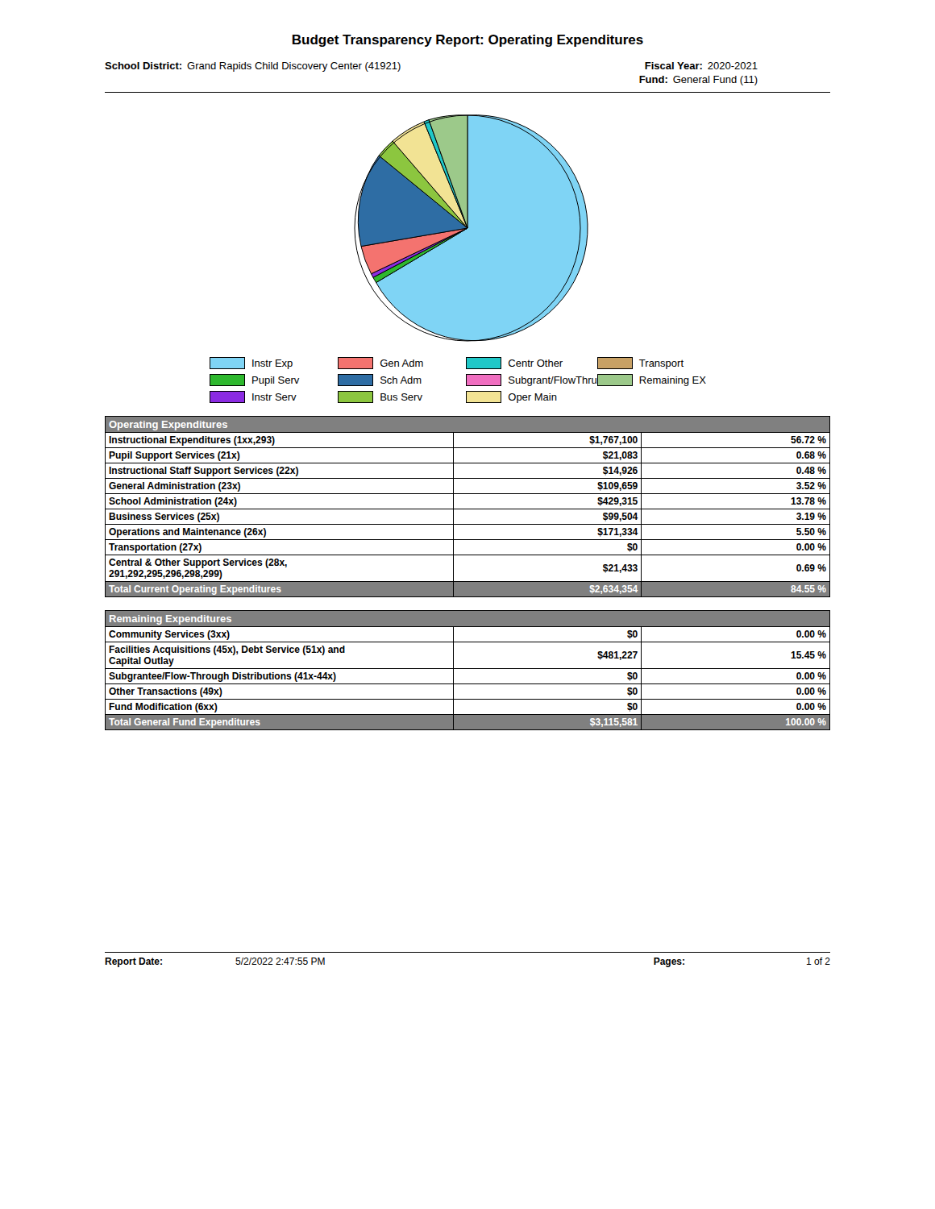Budget Transparency Report: Operating Expenditures
School District: Grand Rapids Child Discovery Center (41921)
Fiscal Year: 2020-2021
Fund: General Fund (11)
Instr Exp
Gen Adm
Centr Other
Transport
Pupil Serv
Sch Adm
Subgrant/FlowThru
Remaining EX
Instr Serv
Bus Serv
Oper Main
| Operating Expenditures |
| Instructional Expenditures (1xx,293) | $1,767,100 | 56.72 % |
| Pupil Support Services (21x) | $21,083 | 0.68 % |
| Instructional Staff Support Services (22x) | $14,926 | 0.48 % |
| General Administration (23x) | $109,659 | 3.52 % |
| School Administration (24x) | $429,315 | 13.78 % |
| Business Services (25x) | $99,504 | 3.19 % |
| Operations and Maintenance (26x) | $171,334 | 5.50 % |
| Transportation (27x) | $0 | 0.00 % |
| Central & Other Support Services (28x, 291,292,295,296,298,299) | $21,433 | 0.69 % |
| Total Current Operating Expenditures | $2,634,354 | 84.55 % |
| Remaining Expenditures |
| Community Services (3xx) | $0 | 0.00 % |
| Facilities Acquisitions (45x), Debt Service (51x) and Capital Outlay | $481,227 | 15.45 % |
| Subgrantee/Flow-Through Distributions (41x-44x) | $0 | 0.00 % |
| Other Transactions (49x) | $0 | 0.00 % |
| Fund Modification (6xx) | $0 | 0.00 % |
| Total General Fund Expenditures | $3,115,581 | 100.00 % |
Report Date:
5/2/2022 2:47:55 PM
Pages:
1 of 2